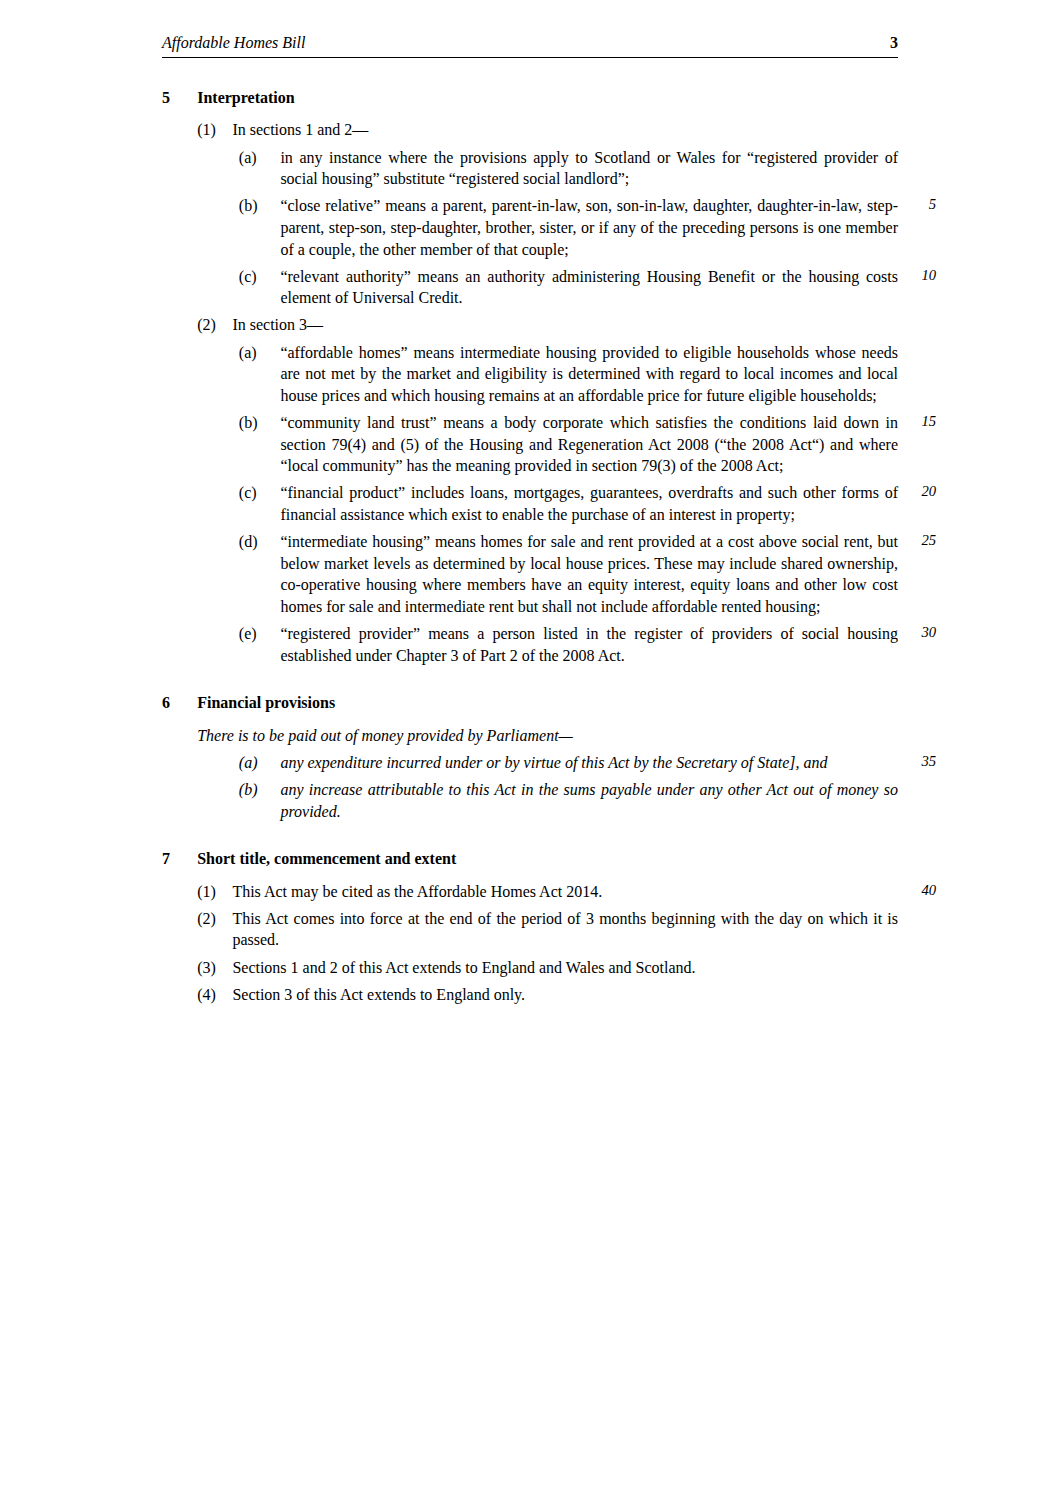Affordable Homes Bill 3
5 Interpretation
(1) In sections 1 and 2—
(a) in any instance where the provisions apply to Scotland or Wales for “registered provider of social housing” substitute “registered social landlord”;
5
(b) “close relative” means a parent, parent-in-law, son, son-in-law, daughter, daughter-in-law, step-parent, step-son, step-daughter, brother, sister, or if any of the preceding persons is one member of a couple, the other member of that couple;
(c) “relevant authority” means an authority administering Housing Benefit or the housing costs element of Universal Credit. 10
(2) In section 3—
(a) “affordable homes” means intermediate housing provided to eligible households whose needs are not met by the market and eligibility is determined with regard to local incomes and local house prices and which housing remains at an affordable price for future eligible households;
15
(b) “community land trust” means a body corporate which satisfies the conditions laid down in section 79(4) and (5) of the Housing and Regeneration Act 2008 (“the 2008 Act“) and where “local community” has the meaning provided in section 79(3) of the 2008 Act;
20
(c) “financial product” includes loans, mortgages, guarantees, overdrafts and such other forms of financial assistance which exist to enable the purchase of an interest in property;
(d) “intermediate housing” means homes for sale and rent provided at a cost above social rent, but below market levels as determined by local house prices. These may include shared ownership, co-operative housing where members have an equity interest, equity loans and other low cost homes for sale and intermediate rent but shall not include affordable rented housing; 25
30
(e) “registered provider” means a person listed in the register of providers of social housing established under Chapter 3 of Part 2 of the 2008 Act.
6 Financial provisions
There is to be paid out of money provided by Parliament—
(a) any expenditure incurred under or by virtue of this Act by the Secretary of State], and 35
(b) any increase attributable to this Act in the sums payable under any other Act out of money so provided.
7 Short title, commencement and extent
(1) This Act may be cited as the Affordable Homes Act 2014. 40
(2) This Act comes into force at the end of the period of 3 months beginning with the day on which it is passed.
(3) Sections 1 and 2 of this Act extends to England and Wales and Scotland.
(4) Section 3 of this Act extends to England only.